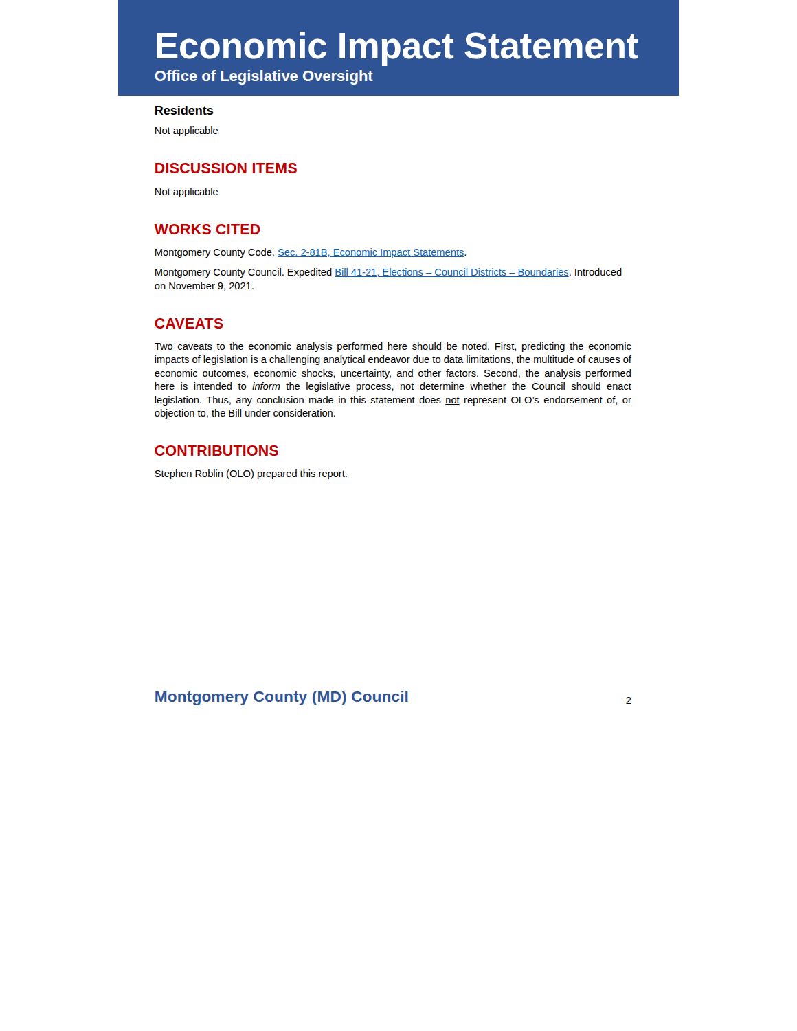Economic Impact Statement
Office of Legislative Oversight
Residents
Not applicable
DISCUSSION ITEMS
Not applicable
WORKS CITED
Montgomery County Code. Sec. 2-81B, Economic Impact Statements.
Montgomery County Council. Expedited Bill 41-21, Elections – Council Districts – Boundaries. Introduced on November 9, 2021.
CAVEATS
Two caveats to the economic analysis performed here should be noted. First, predicting the economic impacts of legislation is a challenging analytical endeavor due to data limitations, the multitude of causes of economic outcomes, economic shocks, uncertainty, and other factors. Second, the analysis performed here is intended to inform the legislative process, not determine whether the Council should enact legislation. Thus, any conclusion made in this statement does not represent OLO’s endorsement of, or objection to, the Bill under consideration.
CONTRIBUTIONS
Stephen Roblin (OLO) prepared this report.
Montgomery County (MD) Council
2